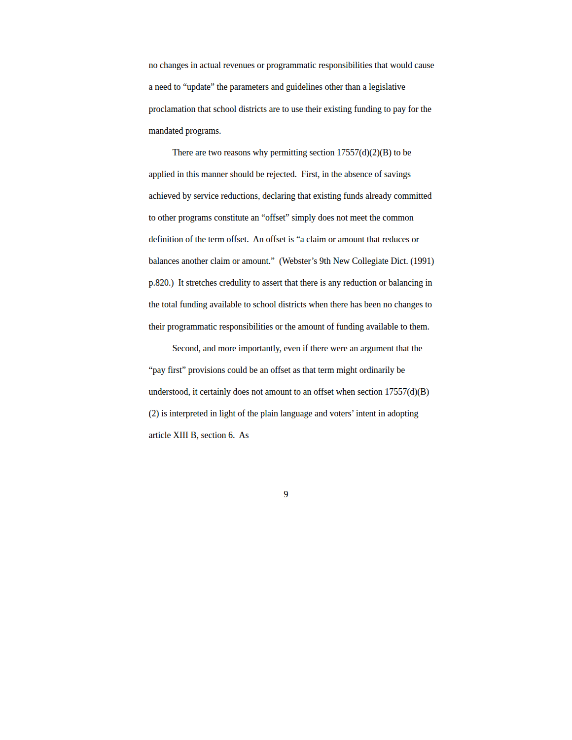no changes in actual revenues or programmatic responsibilities that would cause a need to “update” the parameters and guidelines other than a legislative proclamation that school districts are to use their existing funding to pay for the mandated programs.
There are two reasons why permitting section 17557(d)(2)(B) to be applied in this manner should be rejected. First, in the absence of savings achieved by service reductions, declaring that existing funds already committed to other programs constitute an “offset” simply does not meet the common definition of the term offset. An offset is “a claim or amount that reduces or balances another claim or amount.” (Webster’s 9th New Collegiate Dict. (1991) p.820.) It stretches credulity to assert that there is any reduction or balancing in the total funding available to school districts when there has been no changes to their programmatic responsibilities or the amount of funding available to them.
Second, and more importantly, even if there were an argument that the “pay first” provisions could be an offset as that term might ordinarily be understood, it certainly does not amount to an offset when section 17557(d)(B)(2) is interpreted in light of the plain language and voters’ intent in adopting article XIII B, section 6. As
9